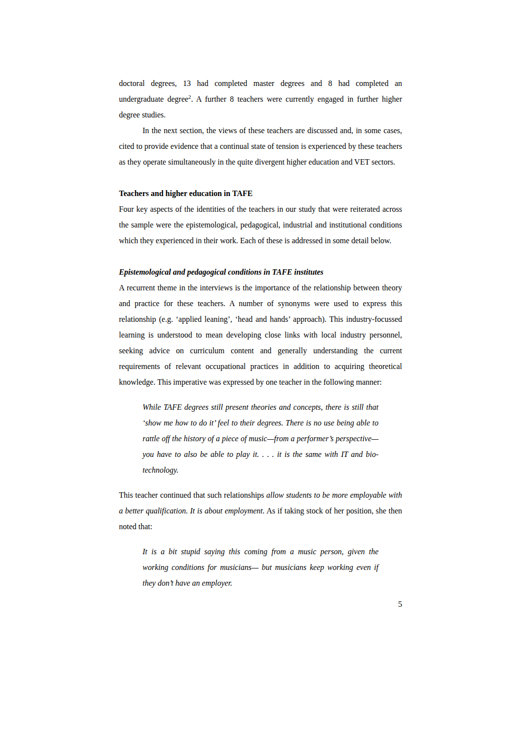doctoral degrees, 13 had completed master degrees and 8 had completed an undergraduate degree2. A further 8 teachers were currently engaged in further higher degree studies.
In the next section, the views of these teachers are discussed and, in some cases, cited to provide evidence that a continual state of tension is experienced by these teachers as they operate simultaneously in the quite divergent higher education and VET sectors.
Teachers and higher education in TAFE
Four key aspects of the identities of the teachers in our study that were reiterated across the sample were the epistemological, pedagogical, industrial and institutional conditions which they experienced in their work. Each of these is addressed in some detail below.
Epistemological and pedagogical conditions in TAFE institutes
A recurrent theme in the interviews is the importance of the relationship between theory and practice for these teachers. A number of synonyms were used to express this relationship (e.g. ‘applied leaning’, ‘head and hands’ approach). This industry-focussed learning is understood to mean developing close links with local industry personnel, seeking advice on curriculum content and generally understanding the current requirements of relevant occupational practices in addition to acquiring theoretical knowledge. This imperative was expressed by one teacher in the following manner:
While TAFE degrees still present theories and concepts, there is still that ‘show me how to do it’ feel to their degrees. There is no use being able to rattle off the history of a piece of music—from a performer’s perspective—you have to also be able to play it. . . . it is the same with IT and bio-technology.
This teacher continued that such relationships allow students to be more employable with a better qualification. It is about employment. As if taking stock of her position, she then noted that:
It is a bit stupid saying this coming from a music person, given the working conditions for musicians— but musicians keep working even if they don’t have an employer.
5